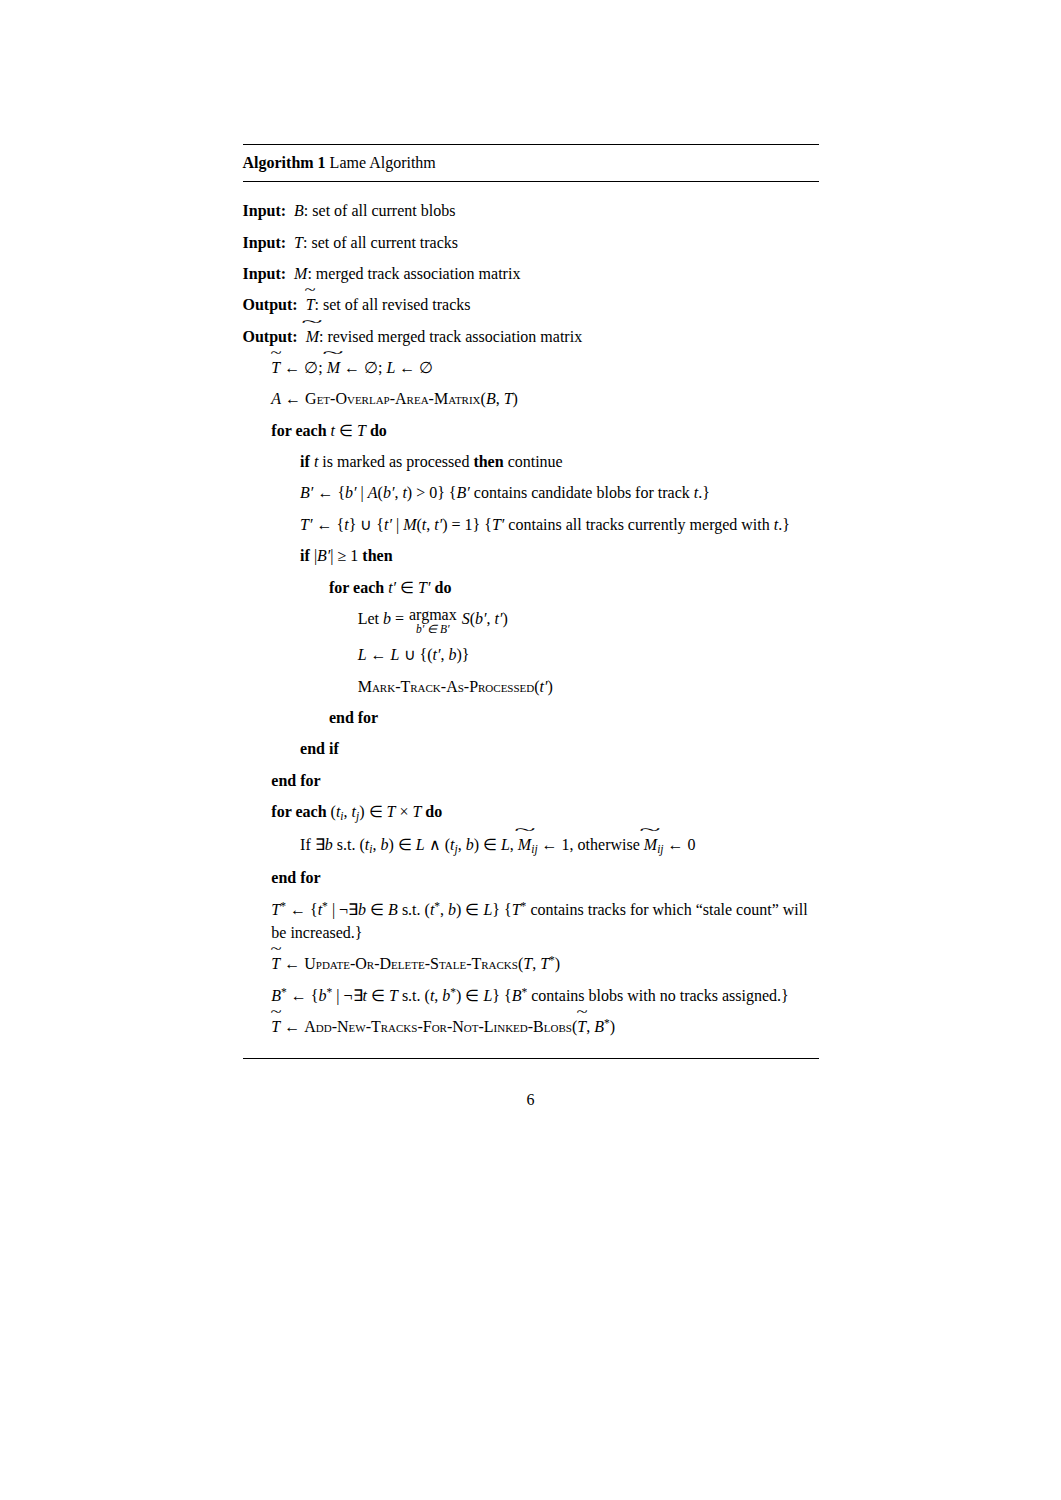Algorithm 1 Lame Algorithm
Input: B: set of all current blobs
Input: T: set of all current tracks
Input: M: merged track association matrix
Output: T: set of all revised tracks
Output: M: revised merged track association matrix
T ← ∅; M ← ∅; L ← ∅
A ← Get-Overlap-Area-Matrix(B, T)
for each t ∈ T do
if t is marked as processed then continue
B′ ← {b′ | A(b′, t) > 0} {B′ contains candidate blobs for track t.}
T′ ← {t} ∪ {t′ | M(t, t′) = 1} {T′ contains all tracks currently merged with t.}
if |B′| ≥ 1 then
for each t′ ∈ T′ do
Let b = argmax b′ ∈ B′ S(b′, t′)
L ← L ∪ {(t′, b)}
Mark-Track-As-Processed(t′)
end for
end if
end for
for each (ti, tj) ∈ T × T do
If ∃b s.t. (ti, b) ∈ L ∧ (tj, b) ∈ L, Mij ← 1, otherwise Mij ← 0
end for
T* ← {t* | ¬∃b ∈ B s.t. (t*, b) ∈ L} {T* contains tracks for which “stale count” will be increased.}
T ← Update-Or-Delete-Stale-Tracks(T, T*)
B* ← {b* | ¬∃t ∈ T s.t. (t, b*) ∈ L} {B* contains blobs with no tracks assigned.}
T ← Add-New-Tracks-For-Not-Linked-Blobs(T, B*)
6